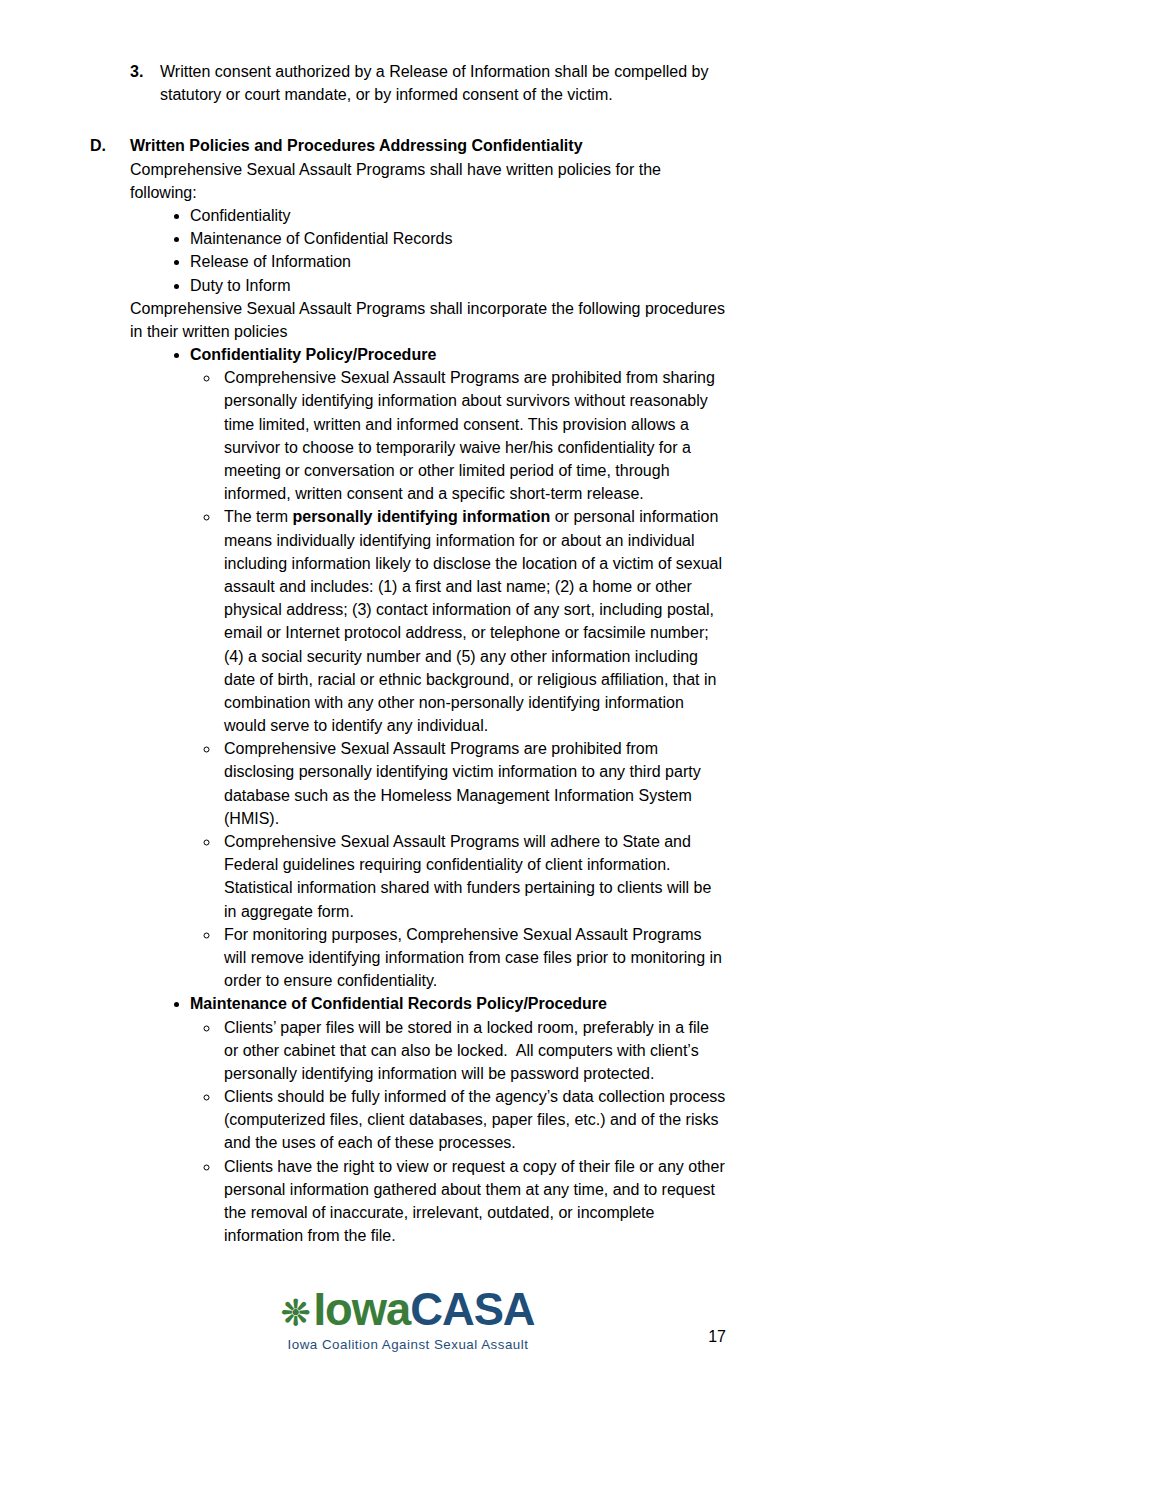3. Written consent authorized by a Release of Information shall be compelled by statutory or court mandate, or by informed consent of the victim.
D.
Written Policies and Procedures Addressing Confidentiality
Comprehensive Sexual Assault Programs shall have written policies for the following:
Confidentiality
Maintenance of Confidential Records
Release of Information
Duty to Inform
Comprehensive Sexual Assault Programs shall incorporate the following procedures in their written policies
Confidentiality Policy/Procedure
Comprehensive Sexual Assault Programs are prohibited from sharing personally identifying information about survivors without reasonably time limited, written and informed consent. This provision allows a survivor to choose to temporarily waive her/his confidentiality for a meeting or conversation or other limited period of time, through informed, written consent and a specific short-term release.
The term personally identifying information or personal information means individually identifying information for or about an individual including information likely to disclose the location of a victim of sexual assault and includes: (1) a first and last name; (2) a home or other physical address; (3) contact information of any sort, including postal, email or Internet protocol address, or telephone or facsimile number; (4) a social security number and (5) any other information including date of birth, racial or ethnic background, or religious affiliation, that in combination with any other non-personally identifying information would serve to identify any individual.
Comprehensive Sexual Assault Programs are prohibited from disclosing personally identifying victim information to any third party database such as the Homeless Management Information System (HMIS).
Comprehensive Sexual Assault Programs will adhere to State and Federal guidelines requiring confidentiality of client information. Statistical information shared with funders pertaining to clients will be in aggregate form.
For monitoring purposes, Comprehensive Sexual Assault Programs will remove identifying information from case files prior to monitoring in order to ensure confidentiality.
Maintenance of Confidential Records Policy/Procedure
Clients’ paper files will be stored in a locked room, preferably in a file or other cabinet that can also be locked. All computers with client’s personally identifying information will be password protected.
Clients should be fully informed of the agency’s data collection process (computerized files, client databases, paper files, etc.) and of the risks and the uses of each of these processes.
Clients have the right to view or request a copy of their file or any other personal information gathered about them at any time, and to request the removal of inaccurate, irrelevant, outdated, or incomplete information from the file.
❊Iowa CASA
Iowa Coalition Against Sexual Assault
17